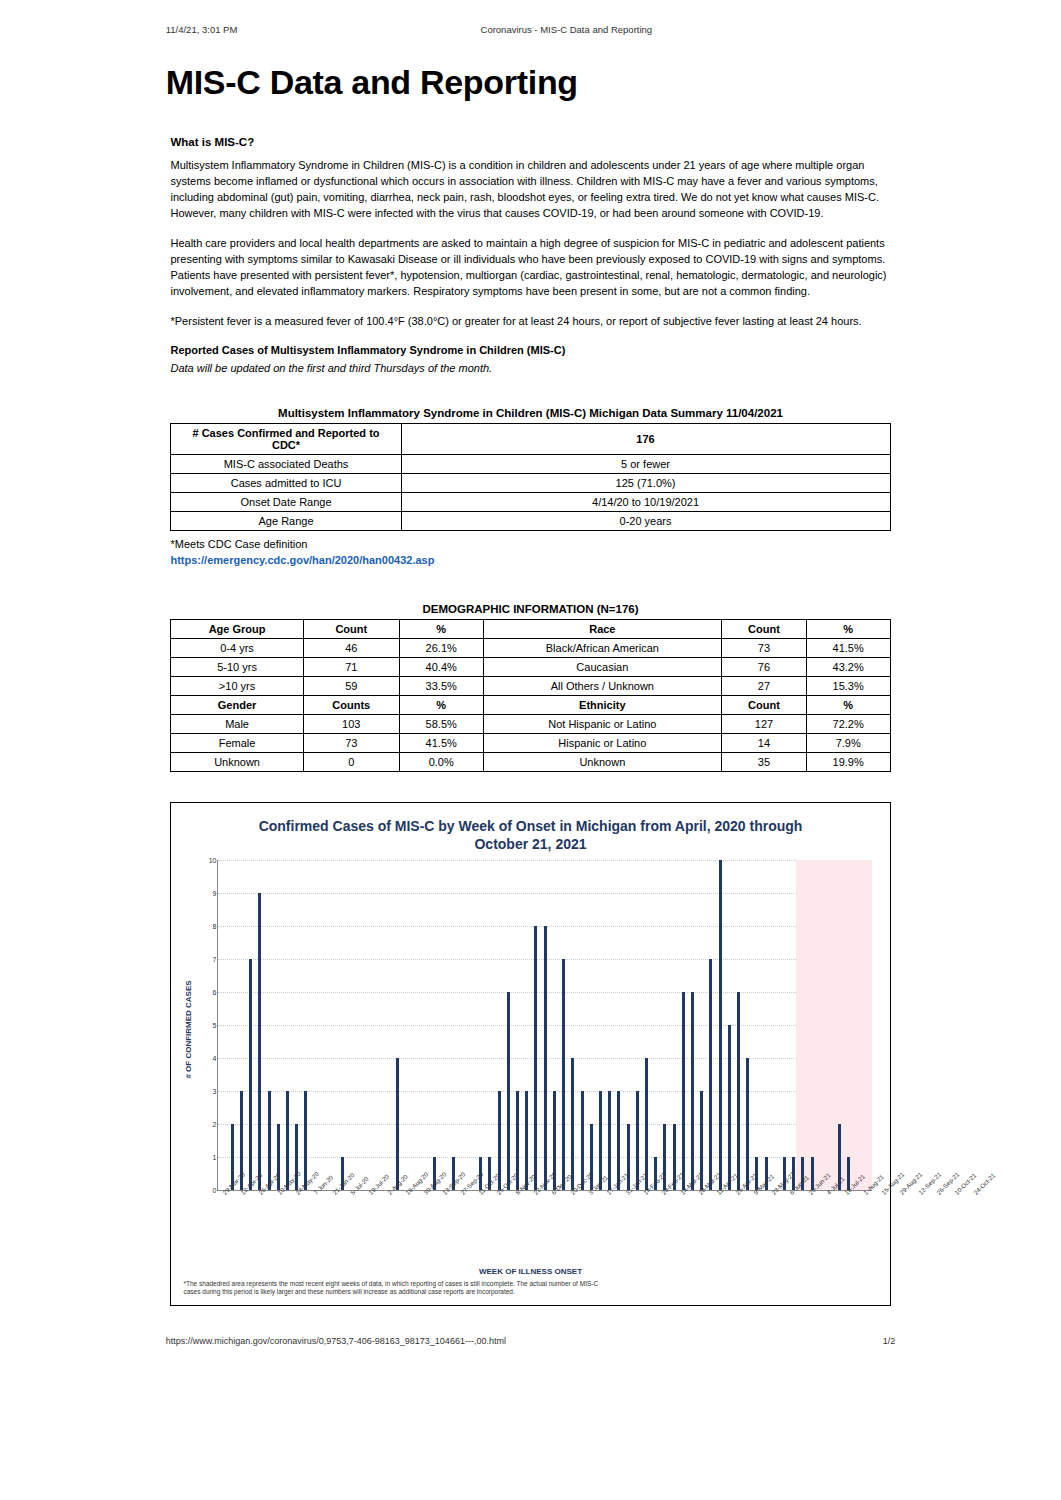11/4/21, 3:01 PM
Coronavirus - MIS-C Data and Reporting
MIS-C Data and Reporting
What is MIS-C?
Multisystem Inflammatory Syndrome in Children (MIS-C) is a condition in children and adolescents under 21 years of age where multiple organ systems become inflamed or dysfunctional which occurs in association with illness. Children with MIS-C may have a fever and various symptoms, including abdominal (gut) pain, vomiting, diarrhea, neck pain, rash, bloodshot eyes, or feeling extra tired. We do not yet know what causes MIS-C. However, many children with MIS-C were infected with the virus that causes COVID-19, or had been around someone with COVID-19.
Health care providers and local health departments are asked to maintain a high degree of suspicion for MIS-C in pediatric and adolescent patients presenting with symptoms similar to Kawasaki Disease or ill individuals who have been previously exposed to COVID-19 with signs and symptoms. Patients have presented with persistent fever*, hypotension, multiorgan (cardiac, gastrointestinal, renal, hematologic, dermatologic, and neurologic) involvement, and elevated inflammatory markers. Respiratory symptoms have been present in some, but are not a common finding.
*Persistent fever is a measured fever of 100.4°F (38.0°C) or greater for at least 24 hours, or report of subjective fever lasting at least 24 hours.
Reported Cases of Multisystem Inflammatory Syndrome in Children (MIS-C)
Data will be updated on the first and third Thursdays of the month.
Multisystem Inflammatory Syndrome in Children (MIS-C) Michigan Data Summary 11/04/2021
| # Cases Confirmed and Reported to CDC* | 176 |
| MIS-C associated Deaths | 5 or fewer |
| Cases admitted to ICU | 125 (71.0%) |
| Onset Date Range | 4/14/20 to 10/19/2021 |
| Age Range | 0-20 years |
*Meets CDC Case definition
https://emergency.cdc.gov/han/2020/han00432.asp
DEMOGRAPHIC INFORMATION (N=176)
| Age Group | Count | % | Race | Count | % |
| --- | --- | --- | --- | --- | --- |
| 0-4 yrs | 46 | 26.1% | Black/African American | 73 | 41.5% |
| 5-10 yrs | 71 | 40.4% | Caucasian | 76 | 43.2% |
| >10 yrs | 59 | 33.5% | All Others / Unknown | 27 | 15.3% |
| Gender | Counts | % | Ethnicity | Count | % |
| Male | 103 | 58.5% | Not Hispanic or Latino | 127 | 72.2% |
| Female | 73 | 41.5% | Hispanic or Latino | 14 | 7.9% |
| Unknown | 0 | 0.0% | Unknown | 35 | 19.9% |
Confirmed Cases of MIS-C by Week of Onset in Michigan from April, 2020 through
October 21, 2021
# OF CONFIRMED CASES
10 9 8 7 6 5 4 3 2 1 0
29-Mar-20 12-Apr-20 26-Apr-20 10-May-20 24-May-20 7-Jun-20 21-Jun-20 5-Jul-20 19-Jul-20 2-Aug-20 16-Aug-20 30-Aug-20 13-Sep-20 27-Sep-20 11-Oct-20 25-Oct-20 8-Nov-20 22-Nov-20 6-Dec-20 20-Dec-20 3-Jan-21 17-Jan-21 31-Jan-21 14-Feb-21 28-Feb-21 14-Mar-21 28-Mar-21 11-Apr-21 25-Apr-21 9-May-21 23-May-21 6-Jun-21 20-Jun-21 4-Jul-21 18-Jul-21 1-Aug-21 15-Aug-21 29-Aug-21 12-Sep-21 26-Sep-21 10-Oct-21 24-Oct-21
WEEK OF ILLNESS ONSET
*The shadedred area represents the most recent eight weeks of data, in which reporting of cases is still incomplete. The actual number of MIS-C
cases during this period is likely larger and these numbers will increase as additional case reports are incorporated.
https://www.michigan.gov/coronavirus/0,9753,7-406-98163_98173_104661---,00.html
1/2